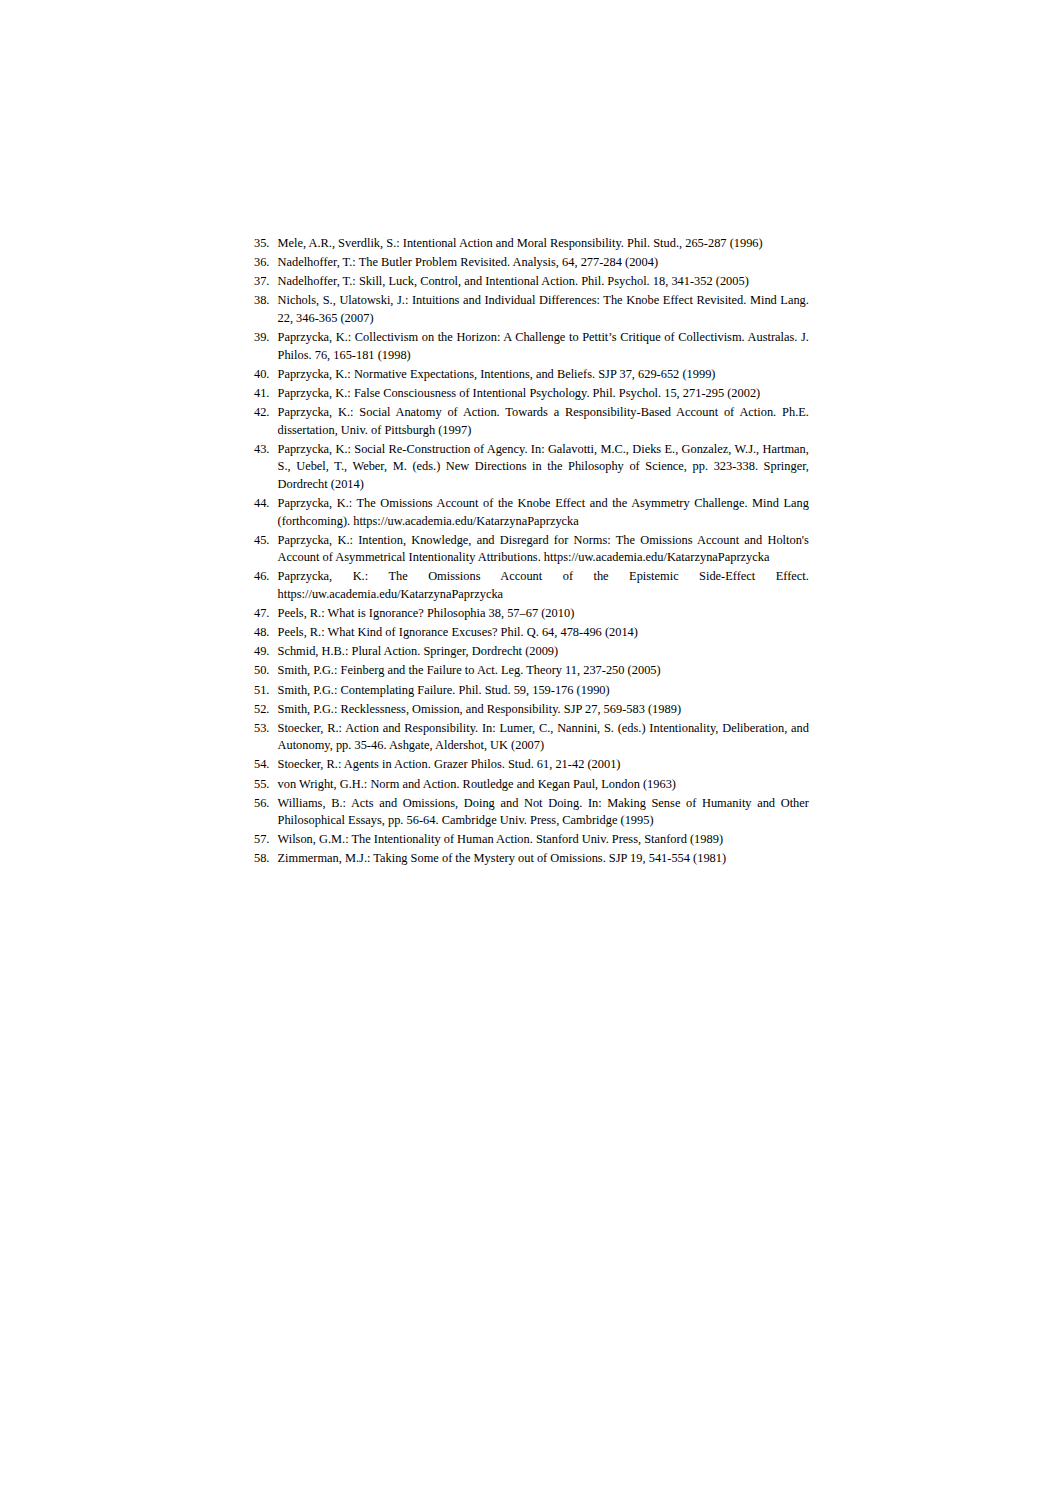35. Mele, A.R., Sverdlik, S.: Intentional Action and Moral Responsibility. Phil. Stud., 265-287 (1996)
36. Nadelhoffer, T.: The Butler Problem Revisited. Analysis, 64, 277-284 (2004)
37. Nadelhoffer, T.: Skill, Luck, Control, and Intentional Action. Phil. Psychol. 18, 341-352 (2005)
38. Nichols, S., Ulatowski, J.: Intuitions and Individual Differences: The Knobe Effect Revisited. Mind Lang. 22, 346-365 (2007)
39. Paprzycka, K.: Collectivism on the Horizon: A Challenge to Pettit’s Critique of Collectivism. Australas. J. Philos. 76, 165-181 (1998)
40. Paprzycka, K.: Normative Expectations, Intentions, and Beliefs. SJP 37, 629-652 (1999)
41. Paprzycka, K.: False Consciousness of Intentional Psychology. Phil. Psychol. 15, 271-295 (2002)
42. Paprzycka, K.: Social Anatomy of Action. Towards a Responsibility-Based Account of Action. Ph.E. dissertation, Univ. of Pittsburgh (1997)
43. Paprzycka, K.: Social Re-Construction of Agency. In: Galavotti, M.C., Dieks E., Gonzalez, W.J., Hartman, S., Uebel, T., Weber, M. (eds.) New Directions in the Philosophy of Science, pp. 323-338. Springer, Dordrecht (2014)
44. Paprzycka, K.: The Omissions Account of the Knobe Effect and the Asymmetry Challenge. Mind Lang (forthcoming). https://uw.academia.edu/KatarzynaPaprzycka
45. Paprzycka, K.: Intention, Knowledge, and Disregard for Norms: The Omissions Account and Holton's Account of Asymmetrical Intentionality Attributions. https://uw.academia.edu/KatarzynaPaprzycka
46. Paprzycka, K.: The Omissions Account of the Epistemic Side-Effect Effect. https://uw.academia.edu/KatarzynaPaprzycka
47. Peels, R.: What is Ignorance? Philosophia 38, 57–67 (2010)
48. Peels, R.: What Kind of Ignorance Excuses? Phil. Q. 64, 478-496 (2014)
49. Schmid, H.B.: Plural Action. Springer, Dordrecht (2009)
50. Smith, P.G.: Feinberg and the Failure to Act. Leg. Theory 11, 237-250 (2005)
51. Smith, P.G.: Contemplating Failure. Phil. Stud. 59, 159-176 (1990)
52. Smith, P.G.: Recklessness, Omission, and Responsibility. SJP 27, 569-583 (1989)
53. Stoecker, R.: Action and Responsibility. In: Lumer, C., Nannini, S. (eds.) Intentionality, Deliberation, and Autonomy, pp. 35-46. Ashgate, Aldershot, UK (2007)
54. Stoecker, R.: Agents in Action. Grazer Philos. Stud. 61, 21-42 (2001)
55. von Wright, G.H.: Norm and Action. Routledge and Kegan Paul, London (1963)
56. Williams, B.: Acts and Omissions, Doing and Not Doing. In: Making Sense of Humanity and Other Philosophical Essays, pp. 56-64. Cambridge Univ. Press, Cambridge (1995)
57. Wilson, G.M.: The Intentionality of Human Action. Stanford Univ. Press, Stanford (1989)
58. Zimmerman, M.J.: Taking Some of the Mystery out of Omissions. SJP 19, 541-554 (1981)